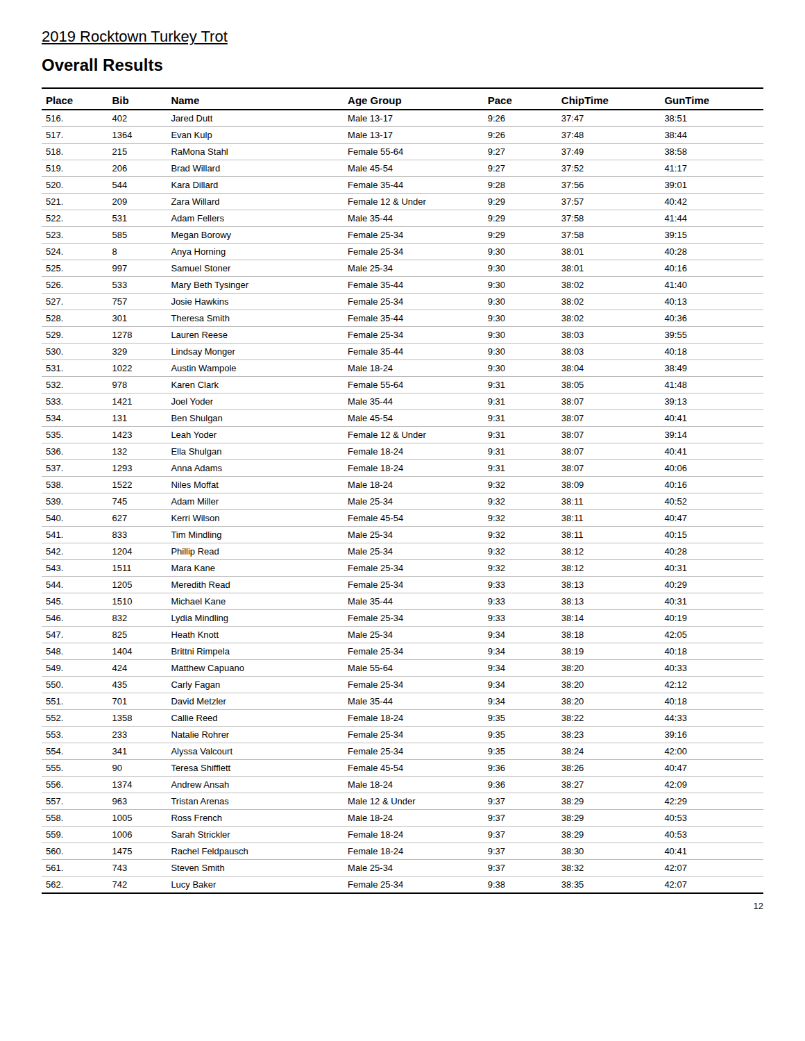2019 Rocktown Turkey Trot
Overall Results
| Place | Bib | Name | Age Group | Pace | ChipTime | GunTime |
| --- | --- | --- | --- | --- | --- | --- |
| 516. | 402 | Jared Dutt | Male 13-17 | 9:26 | 37:47 | 38:51 |
| 517. | 1364 | Evan Kulp | Male 13-17 | 9:26 | 37:48 | 38:44 |
| 518. | 215 | RaMona Stahl | Female 55-64 | 9:27 | 37:49 | 38:58 |
| 519. | 206 | Brad Willard | Male 45-54 | 9:27 | 37:52 | 41:17 |
| 520. | 544 | Kara Dillard | Female 35-44 | 9:28 | 37:56 | 39:01 |
| 521. | 209 | Zara Willard | Female 12 & Under | 9:29 | 37:57 | 40:42 |
| 522. | 531 | Adam Fellers | Male 35-44 | 9:29 | 37:58 | 41:44 |
| 523. | 585 | Megan Borowy | Female 25-34 | 9:29 | 37:58 | 39:15 |
| 524. | 8 | Anya Horning | Female 25-34 | 9:30 | 38:01 | 40:28 |
| 525. | 997 | Samuel Stoner | Male 25-34 | 9:30 | 38:01 | 40:16 |
| 526. | 533 | Mary Beth Tysinger | Female 35-44 | 9:30 | 38:02 | 41:40 |
| 527. | 757 | Josie Hawkins | Female 25-34 | 9:30 | 38:02 | 40:13 |
| 528. | 301 | Theresa Smith | Female 35-44 | 9:30 | 38:02 | 40:36 |
| 529. | 1278 | Lauren Reese | Female 25-34 | 9:30 | 38:03 | 39:55 |
| 530. | 329 | Lindsay Monger | Female 35-44 | 9:30 | 38:03 | 40:18 |
| 531. | 1022 | Austin Wampole | Male 18-24 | 9:30 | 38:04 | 38:49 |
| 532. | 978 | Karen Clark | Female 55-64 | 9:31 | 38:05 | 41:48 |
| 533. | 1421 | Joel Yoder | Male 35-44 | 9:31 | 38:07 | 39:13 |
| 534. | 131 | Ben Shulgan | Male 45-54 | 9:31 | 38:07 | 40:41 |
| 535. | 1423 | Leah Yoder | Female 12 & Under | 9:31 | 38:07 | 39:14 |
| 536. | 132 | Ella Shulgan | Female 18-24 | 9:31 | 38:07 | 40:41 |
| 537. | 1293 | Anna Adams | Female 18-24 | 9:31 | 38:07 | 40:06 |
| 538. | 1522 | Niles Moffat | Male 18-24 | 9:32 | 38:09 | 40:16 |
| 539. | 745 | Adam Miller | Male 25-34 | 9:32 | 38:11 | 40:52 |
| 540. | 627 | Kerri Wilson | Female 45-54 | 9:32 | 38:11 | 40:47 |
| 541. | 833 | Tim Mindling | Male 25-34 | 9:32 | 38:11 | 40:15 |
| 542. | 1204 | Phillip Read | Male 25-34 | 9:32 | 38:12 | 40:28 |
| 543. | 1511 | Mara Kane | Female 25-34 | 9:32 | 38:12 | 40:31 |
| 544. | 1205 | Meredith Read | Female 25-34 | 9:33 | 38:13 | 40:29 |
| 545. | 1510 | Michael Kane | Male 35-44 | 9:33 | 38:13 | 40:31 |
| 546. | 832 | Lydia Mindling | Female 25-34 | 9:33 | 38:14 | 40:19 |
| 547. | 825 | Heath Knott | Male 25-34 | 9:34 | 38:18 | 42:05 |
| 548. | 1404 | Brittni Rimpela | Female 25-34 | 9:34 | 38:19 | 40:18 |
| 549. | 424 | Matthew Capuano | Male 55-64 | 9:34 | 38:20 | 40:33 |
| 550. | 435 | Carly Fagan | Female 25-34 | 9:34 | 38:20 | 42:12 |
| 551. | 701 | David Metzler | Male 35-44 | 9:34 | 38:20 | 40:18 |
| 552. | 1358 | Callie Reed | Female 18-24 | 9:35 | 38:22 | 44:33 |
| 553. | 233 | Natalie Rohrer | Female 25-34 | 9:35 | 38:23 | 39:16 |
| 554. | 341 | Alyssa Valcourt | Female 25-34 | 9:35 | 38:24 | 42:00 |
| 555. | 90 | Teresa Shifflett | Female 45-54 | 9:36 | 38:26 | 40:47 |
| 556. | 1374 | Andrew Ansah | Male 18-24 | 9:36 | 38:27 | 42:09 |
| 557. | 963 | Tristan Arenas | Male 12 & Under | 9:37 | 38:29 | 42:29 |
| 558. | 1005 | Ross French | Male 18-24 | 9:37 | 38:29 | 40:53 |
| 559. | 1006 | Sarah Strickler | Female 18-24 | 9:37 | 38:29 | 40:53 |
| 560. | 1475 | Rachel Feldpausch | Female 18-24 | 9:37 | 38:30 | 40:41 |
| 561. | 743 | Steven Smith | Male 25-34 | 9:37 | 38:32 | 42:07 |
| 562. | 742 | Lucy Baker | Female 25-34 | 9:38 | 38:35 | 42:07 |
12